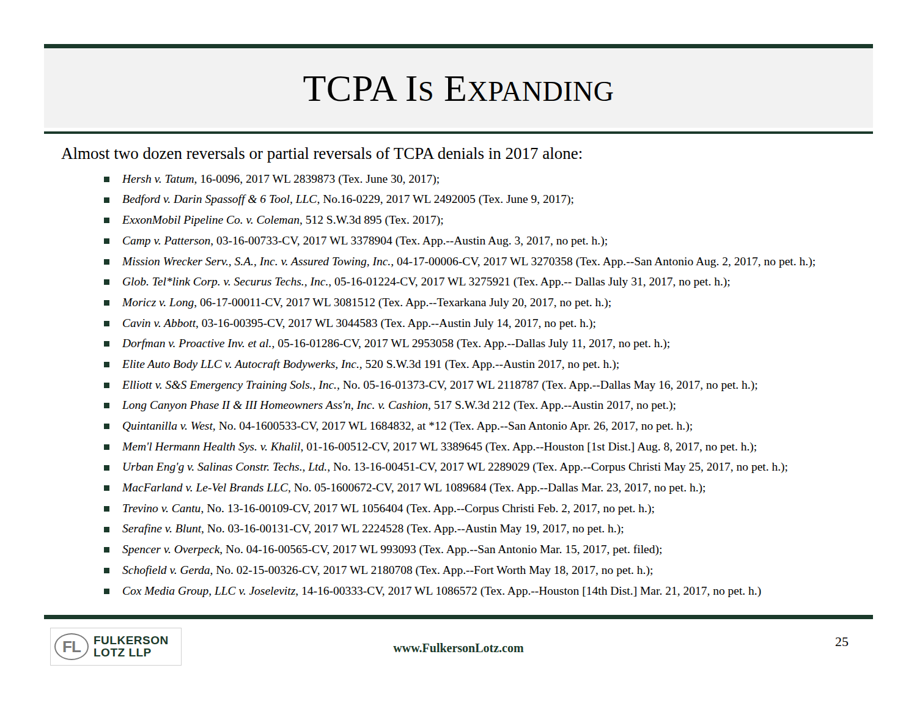TCPA IS EXPANDING
Almost two dozen reversals or partial reversals of TCPA denials in 2017 alone:
Hersh v. Tatum, 16-0096, 2017 WL 2839873 (Tex. June 30, 2017);
Bedford v. Darin Spassoff & 6 Tool, LLC, No.16-0229, 2017 WL 2492005 (Tex. June 9, 2017);
ExxonMobil Pipeline Co. v. Coleman, 512 S.W.3d 895 (Tex. 2017);
Camp v. Patterson, 03-16-00733-CV, 2017 WL 3378904 (Tex. App.--Austin Aug. 3, 2017, no pet. h.);
Mission Wrecker Serv., S.A., Inc. v. Assured Towing, Inc., 04-17-00006-CV, 2017 WL 3270358 (Tex. App.--San Antonio Aug. 2, 2017, no pet. h.);
Glob. Tel*link Corp. v. Securus Techs., Inc., 05-16-01224-CV, 2017 WL 3275921 (Tex. App.-- Dallas July 31, 2017, no pet. h.);
Moricz v. Long, 06-17-00011-CV, 2017 WL 3081512 (Tex. App.--Texarkana July 20, 2017, no pet. h.);
Cavin v. Abbott, 03-16-00395-CV, 2017 WL 3044583 (Tex. App.--Austin July 14, 2017, no pet. h.);
Dorfman v. Proactive Inv. et al., 05-16-01286-CV, 2017 WL 2953058 (Tex. App.--Dallas July 11, 2017, no pet. h.);
Elite Auto Body LLC v. Autocraft Bodywerks, Inc., 520 S.W.3d 191 (Tex. App.--Austin 2017, no pet. h.);
Elliott v. S&S Emergency Training Sols., Inc., No. 05-16-01373-CV, 2017 WL 2118787 (Tex. App.--Dallas May 16, 2017, no pet. h.);
Long Canyon Phase II & III Homeowners Ass'n, Inc. v. Cashion, 517 S.W.3d 212 (Tex. App.--Austin 2017, no pet.);
Quintanilla v. West, No. 04-1600533-CV, 2017 WL 1684832, at *12 (Tex. App.--San Antonio Apr. 26, 2017, no pet. h.);
Mem'l Hermann Health Sys. v. Khalil, 01-16-00512-CV, 2017 WL 3389645 (Tex. App.--Houston [1st Dist.] Aug. 8, 2017, no pet. h.);
Urban Eng'g v. Salinas Constr. Techs., Ltd., No. 13-16-00451-CV, 2017 WL 2289029 (Tex. App.--Corpus Christi May 25, 2017, no pet. h.);
MacFarland v. Le-Vel Brands LLC, No. 05-1600672-CV, 2017 WL 1089684 (Tex. App.--Dallas Mar. 23, 2017, no pet. h.);
Trevino v. Cantu, No. 13-16-00109-CV, 2017 WL 1056404 (Tex. App.--Corpus Christi Feb. 2, 2017, no pet. h.);
Serafine v. Blunt, No. 03-16-00131-CV, 2017 WL 2224528 (Tex. App.--Austin May 19, 2017, no pet. h.);
Spencer v. Overpeck, No. 04-16-00565-CV, 2017 WL 993093 (Tex. App.--San Antonio Mar. 15, 2017, pet. filed);
Schofield v. Gerda, No. 02-15-00326-CV, 2017 WL 2180708 (Tex. App.--Fort Worth May 18, 2017, no pet. h.);
Cox Media Group, LLC v. Joselevitz, 14-16-00333-CV, 2017 WL 1086572 (Tex. App.--Houston [14th Dist.] Mar. 21, 2017, no pet. h.)
FL
FULKERSON
LOTZ LLP
www.FulkersonLotz.com
25